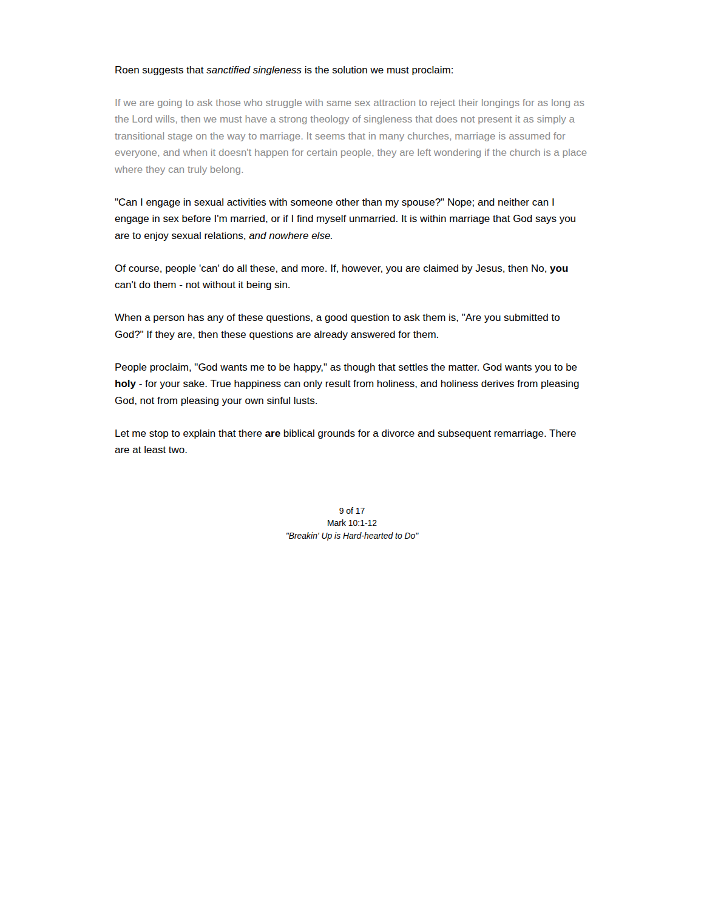Roen suggests that sanctified singleness is the solution we must proclaim:
If we are going to ask those who struggle with same sex attraction to reject their longings for as long as the Lord wills, then we must have a strong theology of singleness that does not present it as simply a transitional stage on the way to marriage. It seems that in many churches, marriage is assumed for everyone, and when it doesn't happen for certain people, they are left wondering if the church is a place where they can truly belong.
"Can I engage in sexual activities with someone other than my spouse?" Nope; and neither can I engage in sex before I'm married, or if I find myself unmarried. It is within marriage that God says you are to enjoy sexual relations, and nowhere else.
Of course, people 'can' do all these, and more. If, however, you are claimed by Jesus, then No, you can't do them - not without it being sin.
When a person has any of these questions, a good question to ask them is, "Are you submitted to God?" If they are, then these questions are already answered for them.
People proclaim, "God wants me to be happy," as though that settles the matter. God wants you to be holy - for your sake. True happiness can only result from holiness, and holiness derives from pleasing God, not from pleasing your own sinful lusts.
Let me stop to explain that there are biblical grounds for a divorce and subsequent remarriage. There are at least two.
9 of 17
Mark 10:1-12
"Breakin' Up is Hard-hearted to Do"